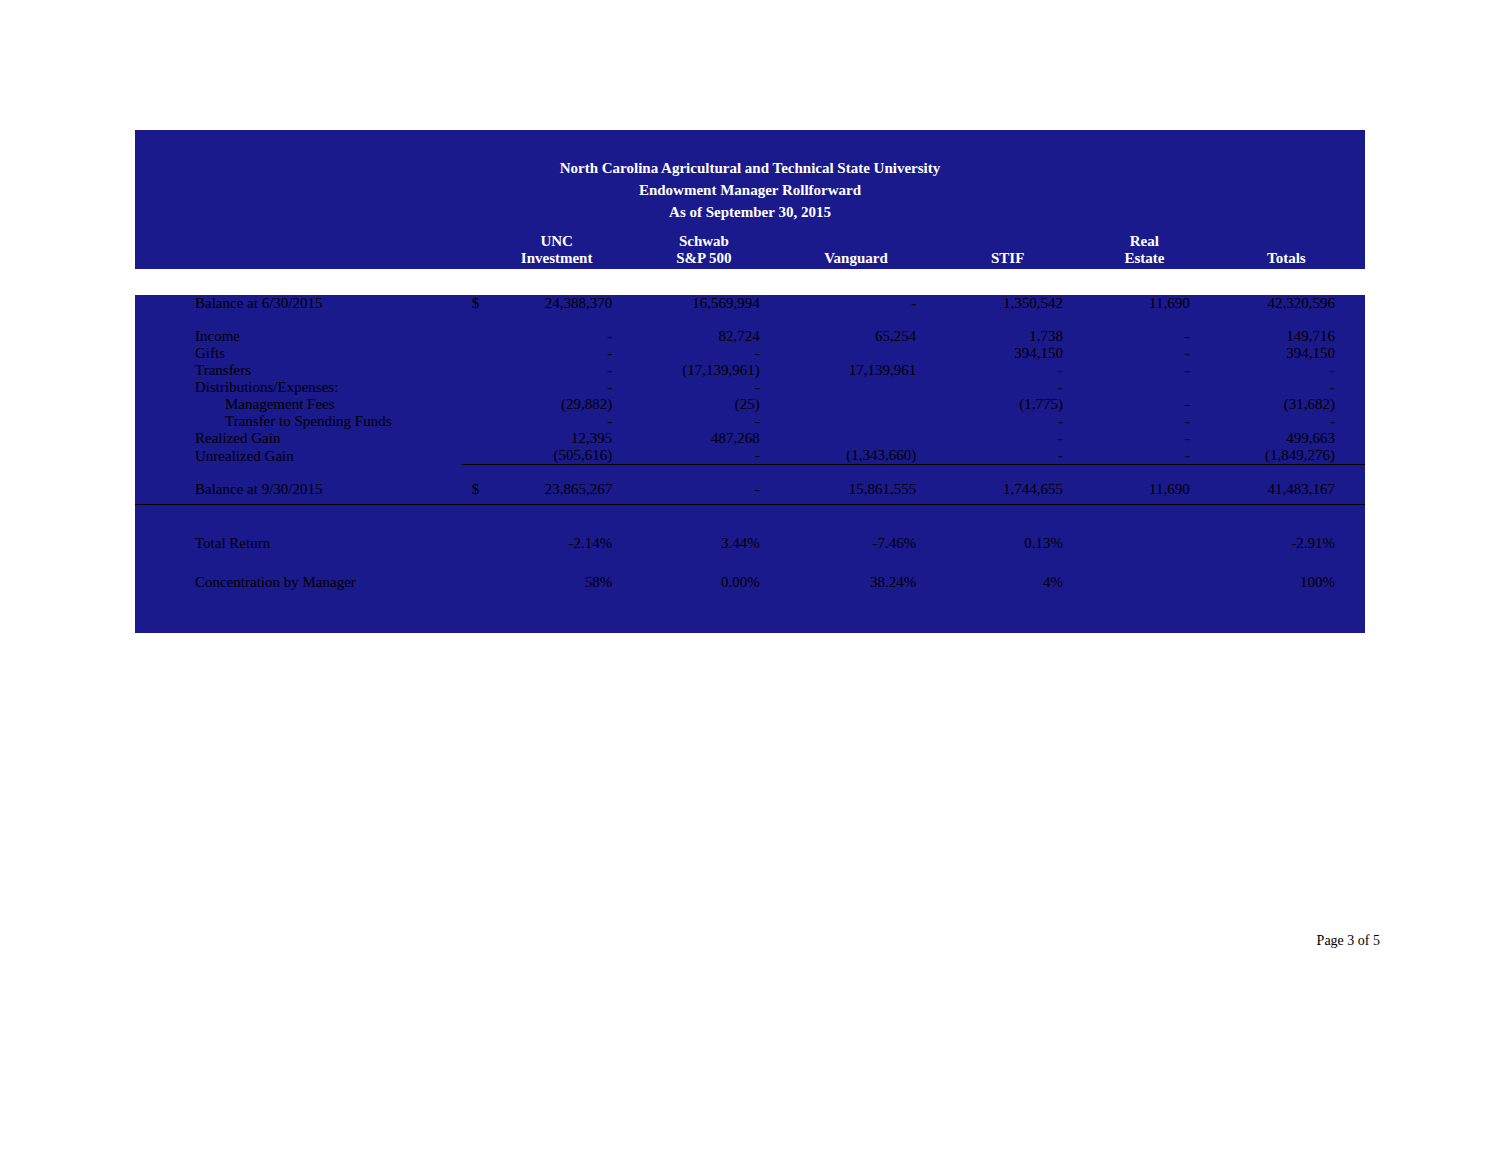North Carolina Agricultural and Technical State University
Endowment Manager Rollforward
As of September 30, 2015
| | | UNC Investment | Schwab S&P 500 | Vanguard | STIF | Real Estate | Totals |
| Balance at 6/30/2015 | $ | 24,388,370 | 16,569,994 | - | 1,350,542 | 11,690 | 42,320,596 |
| Income | | - | 82,724 | 65,254 | 1,738 | - | 149,716 |
| Gifts | | - | - | | 394,150 | - | 394,150 |
| Transfers | | - | (17,139,961) | 17,139,961 | - | - | - |
| Distributions/Expenses: | | - | - | | - | | - |
| Management Fees | | (29,882) | (25) | | (1,775) | - | (31,682) |
| Transfer to Spending Funds | | - | - | | - | - | - |
| Realized Gain | | 12,395 | 487,268 | | - | - | 499,663 |
| Unrealized Gain | | (505,616) | - | (1,343,660) | - | - | (1,849,276) |
| Balance at 9/30/2015 | $ | 23,865,267 | - | 15,861,555 | 1,744,655 | 11,690 | 41,483,167 |
| Total Return | | -2.14% | 3.44% | -7.46% | 0.13% | | -2.91% |
| Concentration by Manager | | 58% | 0.00% | 38.24% | 4% | | 100% |
Page 3 of 5